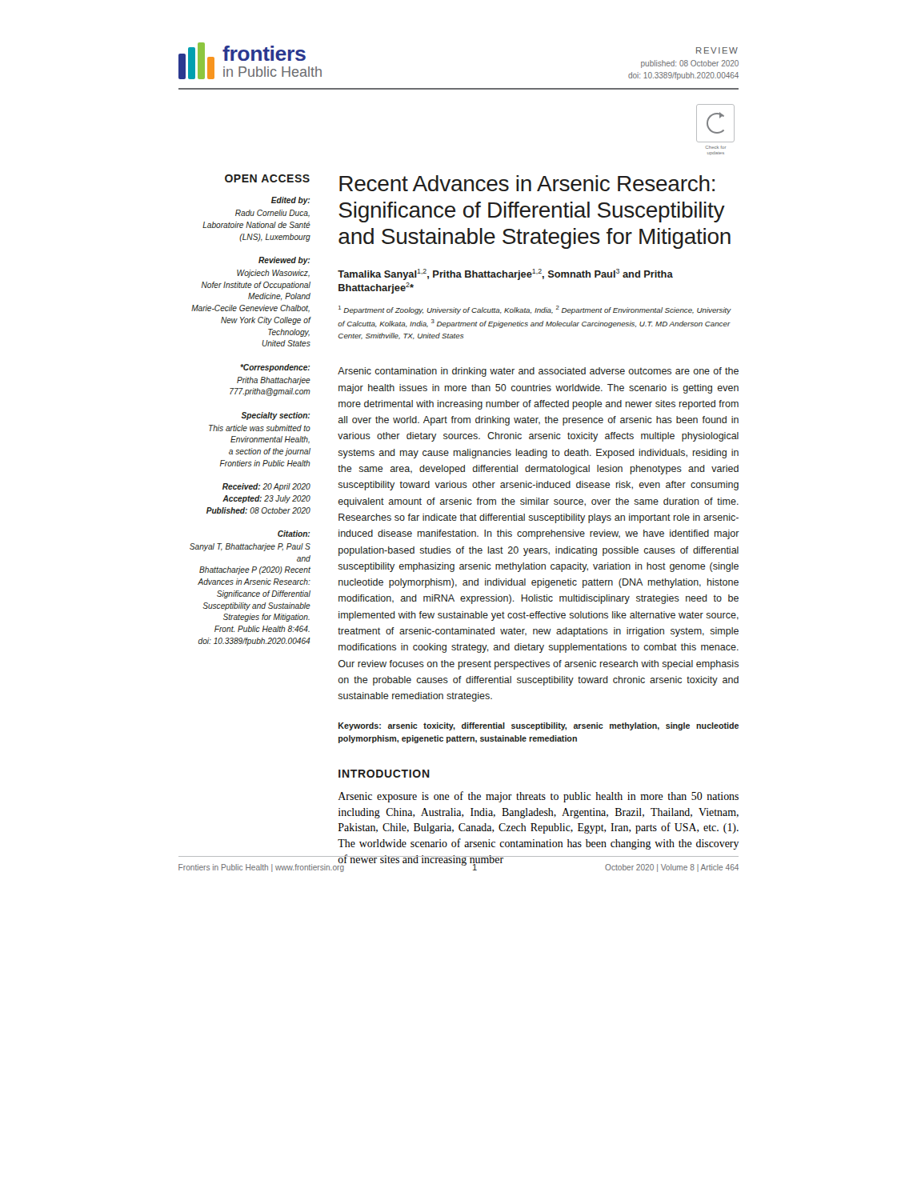frontiers
in Public Health
REVIEW
published: 08 October 2020
doi: 10.3389/fpubh.2020.00464
Check for
updates
OPEN ACCESS
Edited by:
Radu Corneliu Duca,
Laboratoire National de Santé
(LNS), Luxembourg
Reviewed by:
Wojciech Wasowicz,
Nofer Institute of Occupational
Medicine, Poland
Marie-Cecile Genevieve Chalbot,
New York City College of Technology,
United States
*Correspondence:
Pritha Bhattacharjee
777.pritha@gmail.com
Specialty section:
This article was submitted to
Environmental Health,
a section of the journal
Frontiers in Public Health
Received: 20 April 2020
Accepted: 23 July 2020
Published: 08 October 2020
Citation:
Sanyal T, Bhattacharjee P, Paul S and
Bhattacharjee P (2020) Recent
Advances in Arsenic Research:
Significance of Differential
Susceptibility and Sustainable
Strategies for Mitigation.
Front. Public Health 8:464.
doi: 10.3389/fpubh.2020.00464
Recent Advances in Arsenic Research: Significance of Differential Susceptibility and Sustainable Strategies for Mitigation
Tamalika Sanyal1,2, Pritha Bhattacharjee1,2, Somnath Paul3 and Pritha Bhattacharjee2*
1 Department of Zoology, University of Calcutta, Kolkata, India, 2 Department of Environmental Science, University of Calcutta, Kolkata, India, 3 Department of Epigenetics and Molecular Carcinogenesis, U.T. MD Anderson Cancer Center, Smithville, TX, United States
Arsenic contamination in drinking water and associated adverse outcomes are one of the major health issues in more than 50 countries worldwide. The scenario is getting even more detrimental with increasing number of affected people and newer sites reported from all over the world. Apart from drinking water, the presence of arsenic has been found in various other dietary sources. Chronic arsenic toxicity affects multiple physiological systems and may cause malignancies leading to death. Exposed individuals, residing in the same area, developed differential dermatological lesion phenotypes and varied susceptibility toward various other arsenic-induced disease risk, even after consuming equivalent amount of arsenic from the similar source, over the same duration of time. Researches so far indicate that differential susceptibility plays an important role in arsenic-induced disease manifestation. In this comprehensive review, we have identified major population-based studies of the last 20 years, indicating possible causes of differential susceptibility emphasizing arsenic methylation capacity, variation in host genome (single nucleotide polymorphism), and individual epigenetic pattern (DNA methylation, histone modification, and miRNA expression). Holistic multidisciplinary strategies need to be implemented with few sustainable yet cost-effective solutions like alternative water source, treatment of arsenic-contaminated water, new adaptations in irrigation system, simple modifications in cooking strategy, and dietary supplementations to combat this menace. Our review focuses on the present perspectives of arsenic research with special emphasis on the probable causes of differential susceptibility toward chronic arsenic toxicity and sustainable remediation strategies.
Keywords: arsenic toxicity, differential susceptibility, arsenic methylation, single nucleotide polymorphism, epigenetic pattern, sustainable remediation
INTRODUCTION
Arsenic exposure is one of the major threats to public health in more than 50 nations including China, Australia, India, Bangladesh, Argentina, Brazil, Thailand, Vietnam, Pakistan, Chile, Bulgaria, Canada, Czech Republic, Egypt, Iran, parts of USA, etc. (1). The worldwide scenario of arsenic contamination has been changing with the discovery of newer sites and increasing number
Frontiers in Public Health | www.frontiersin.org
1
October 2020 | Volume 8 | Article 464